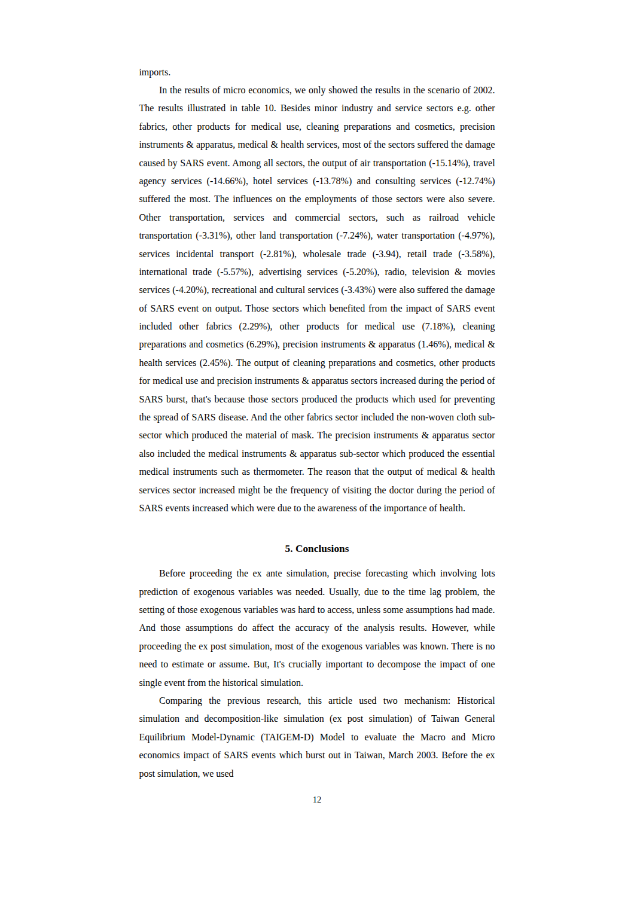imports.
In the results of micro economics, we only showed the results in the scenario of 2002. The results illustrated in table 10. Besides minor industry and service sectors e.g. other fabrics, other products for medical use, cleaning preparations and cosmetics, precision instruments & apparatus, medical & health services, most of the sectors suffered the damage caused by SARS event. Among all sectors, the output of air transportation (-15.14%), travel agency services (-14.66%), hotel services (-13.78%) and consulting services (-12.74%) suffered the most. The influences on the employments of those sectors were also severe. Other transportation, services and commercial sectors, such as railroad vehicle transportation (-3.31%), other land transportation (-7.24%), water transportation (-4.97%), services incidental transport (-2.81%), wholesale trade (-3.94), retail trade (-3.58%), international trade (-5.57%), advertising services (-5.20%), radio, television & movies services (-4.20%), recreational and cultural services (-3.43%) were also suffered the damage of SARS event on output. Those sectors which benefited from the impact of SARS event included other fabrics (2.29%), other products for medical use (7.18%), cleaning preparations and cosmetics (6.29%), precision instruments & apparatus (1.46%), medical & health services (2.45%). The output of cleaning preparations and cosmetics, other products for medical use and precision instruments & apparatus sectors increased during the period of SARS burst, that's because those sectors produced the products which used for preventing the spread of SARS disease. And the other fabrics sector included the non-woven cloth sub-sector which produced the material of mask. The precision instruments & apparatus sector also included the medical instruments & apparatus sub-sector which produced the essential medical instruments such as thermometer. The reason that the output of medical & health services sector increased might be the frequency of visiting the doctor during the period of SARS events increased which were due to the awareness of the importance of health.
5. Conclusions
Before proceeding the ex ante simulation, precise forecasting which involving lots prediction of exogenous variables was needed. Usually, due to the time lag problem, the setting of those exogenous variables was hard to access, unless some assumptions had made. And those assumptions do affect the accuracy of the analysis results. However, while proceeding the ex post simulation, most of the exogenous variables was known. There is no need to estimate or assume. But, It's crucially important to decompose the impact of one single event from the historical simulation.
Comparing the previous research, this article used two mechanism: Historical simulation and decomposition-like simulation (ex post simulation) of Taiwan General Equilibrium Model-Dynamic (TAIGEM-D) Model to evaluate the Macro and Micro economics impact of SARS events which burst out in Taiwan, March 2003. Before the ex post simulation, we used
12